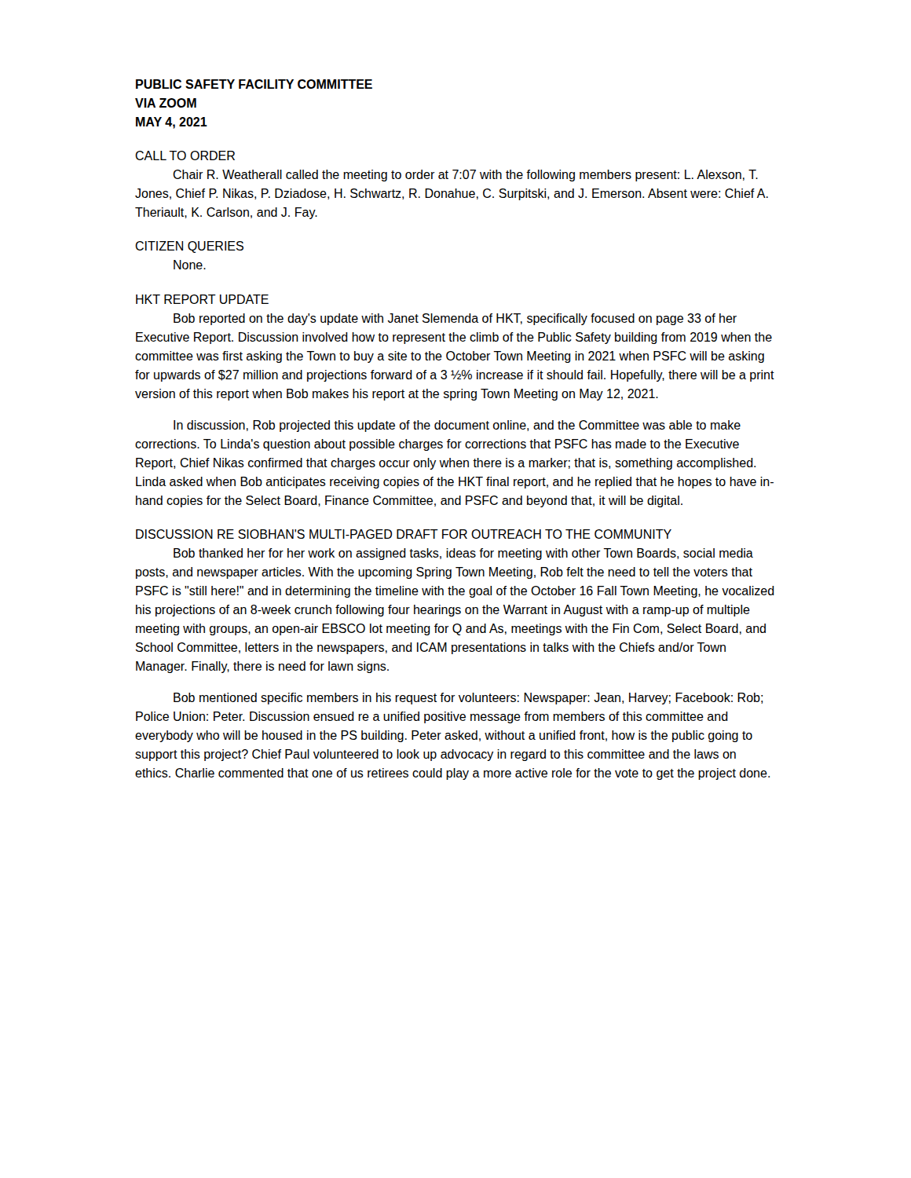PUBLIC SAFETY FACILITY COMMITTEE
VIA ZOOM
MAY 4, 2021
Call to Order
Chair R. Weatherall called the meeting to order at 7:07 with the following members present: L. Alexson, T. Jones, Chief P. Nikas, P. Dziadose, H. Schwartz, R. Donahue, C. Surpitski, and J. Emerson. Absent were: Chief A. Theriault, K. Carlson, and J. Fay.
Citizen Queries
None.
HKT Report Update
Bob reported on the day's update with Janet Slemenda of HKT, specifically focused on page 33 of her Executive Report. Discussion involved how to represent the climb of the Public Safety building from 2019 when the committee was first asking the Town to buy a site to the October Town Meeting in 2021 when PSFC will be asking for upwards of $27 million and projections forward of a 3 ½% increase if it should fail. Hopefully, there will be a print version of this report when Bob makes his report at the spring Town Meeting on May 12, 2021.
In discussion, Rob projected this update of the document online, and the Committee was able to make corrections. To Linda's question about possible charges for corrections that PSFC has made to the Executive Report, Chief Nikas confirmed that charges occur only when there is a marker; that is, something accomplished. Linda asked when Bob anticipates receiving copies of the HKT final report, and he replied that he hopes to have in-hand copies for the Select Board, Finance Committee, and PSFC and beyond that, it will be digital.
Discussion re Siobhan's Multi-Paged Draft for Outreach to the Community
Bob thanked her for her work on assigned tasks, ideas for meeting with other Town Boards, social media posts, and newspaper articles. With the upcoming Spring Town Meeting, Rob felt the need to tell the voters that PSFC is "still here!" and in determining the timeline with the goal of the October 16 Fall Town Meeting, he vocalized his projections of an 8-week crunch following four hearings on the Warrant in August with a ramp-up of multiple meeting with groups, an open-air EBSCO lot meeting for Q and As, meetings with the Fin Com, Select Board, and School Committee, letters in the newspapers, and ICAM presentations in talks with the Chiefs and/or Town Manager. Finally, there is need for lawn signs.
Bob mentioned specific members in his request for volunteers: Newspaper: Jean, Harvey; Facebook: Rob; Police Union: Peter. Discussion ensued re a unified positive message from members of this committee and everybody who will be housed in the PS building. Peter asked, without a unified front, how is the public going to support this project? Chief Paul volunteered to look up advocacy in regard to this committee and the laws on ethics. Charlie commented that one of us retirees could play a more active role for the vote to get the project done.